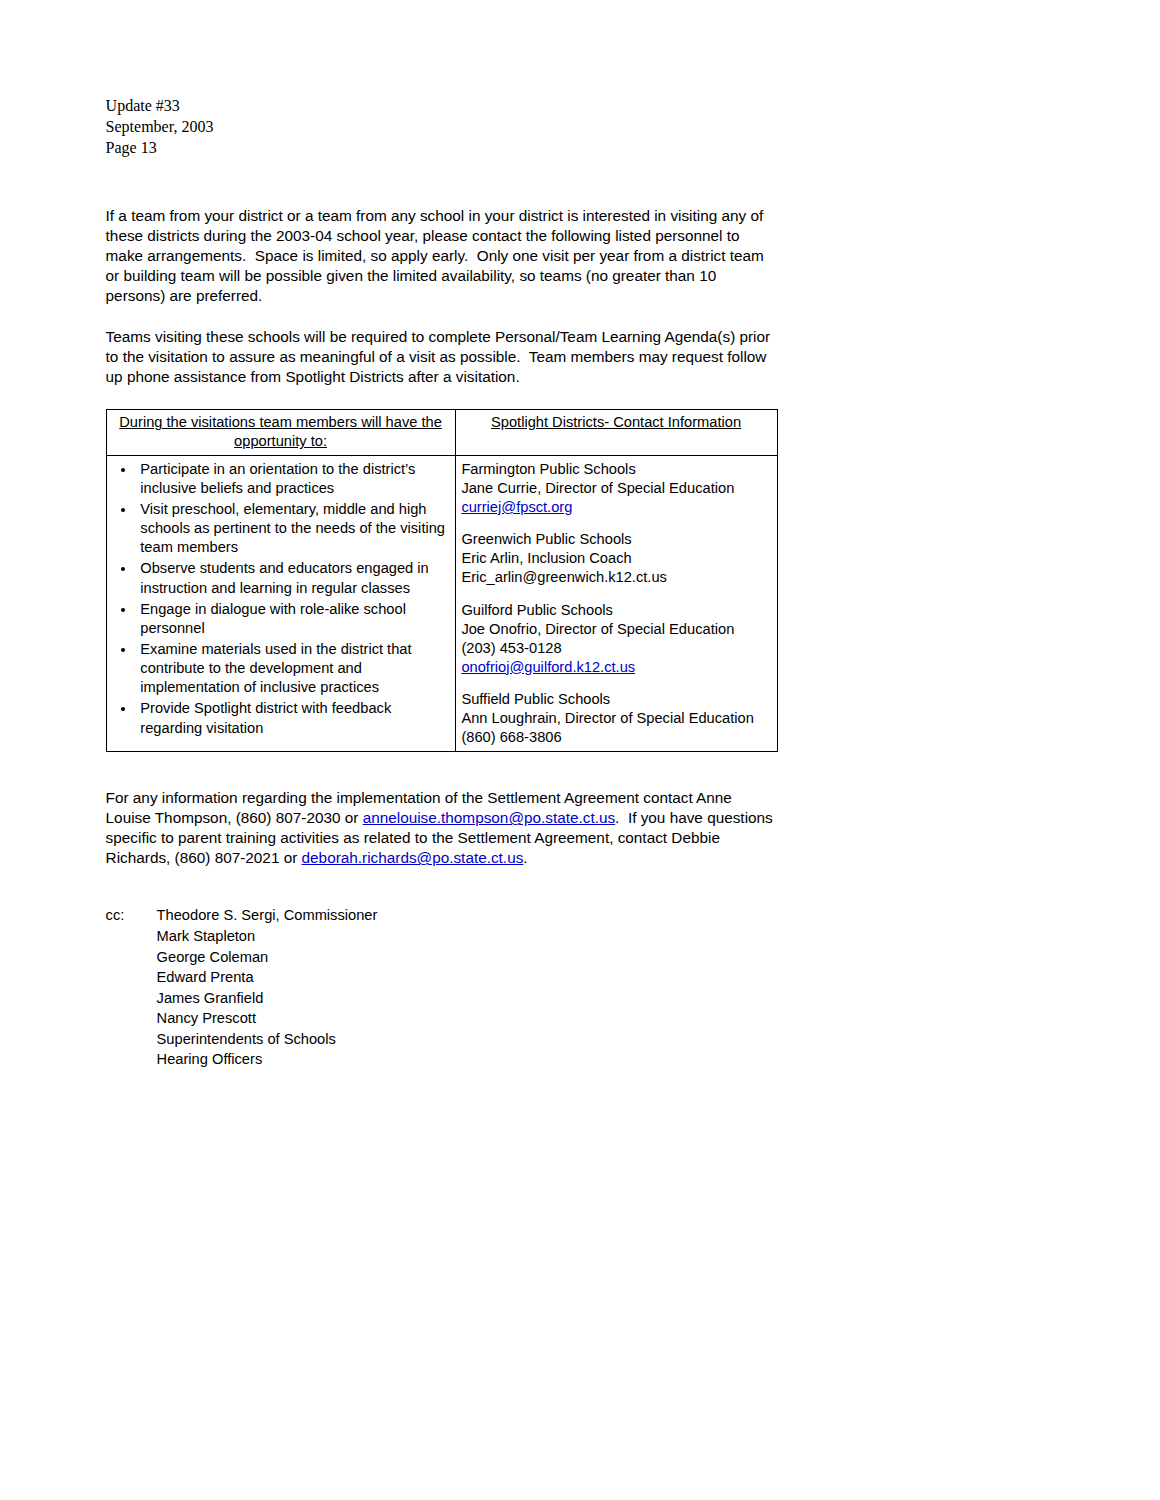Update #33
September, 2003
Page 13
If a team from your district or a team from any school in your district is interested in visiting any of these districts during the 2003-04 school year, please contact the following listed personnel to make arrangements. Space is limited, so apply early. Only one visit per year from a district team or building team will be possible given the limited availability, so teams (no greater than 10 persons) are preferred.
Teams visiting these schools will be required to complete Personal/Team Learning Agenda(s) prior to the visitation to assure as meaningful of a visit as possible. Team members may request follow up phone assistance from Spotlight Districts after a visitation.
| During the visitations team members will have the opportunity to: | Spotlight Districts- Contact Information |
| --- | --- |
| Participate in an orientation to the district’s inclusive beliefs and practices Visit preschool, elementary, middle and high schools as pertinent to the needs of the visiting team members Observe students and educators engaged in instruction and learning in regular classes Engage in dialogue with role-alike school personnel Examine materials used in the district that contribute to the development and implementation of inclusive practices Provide Spotlight district with feedback regarding visitation | Farmington Public Schools Jane Currie, Director of Special Education curriej@fpsct.org Greenwich Public Schools Eric Arlin, Inclusion Coach Eric_arlin@greenwich.k12.ct.us Guilford Public Schools Joe Onofrio, Director of Special Education (203) 453-0128 onofrioj@guilford.k12.ct.us Suffield Public Schools Ann Loughrain, Director of Special Education (860) 668-3806 |
For any information regarding the implementation of the Settlement Agreement contact Anne Louise Thompson, (860) 807-2030 or annelouise.thompson@po.state.ct.us. If you have questions specific to parent training activities as related to the Settlement Agreement, contact Debbie Richards, (860) 807-2021 or deborah.richards@po.state.ct.us.
| cc: | Theodore S. Sergi, Commissioner |
| | Mark Stapleton |
| | George Coleman |
| | Edward Prenta |
| | James Granfield |
| | Nancy Prescott |
| | Superintendents of Schools |
| | Hearing Officers |